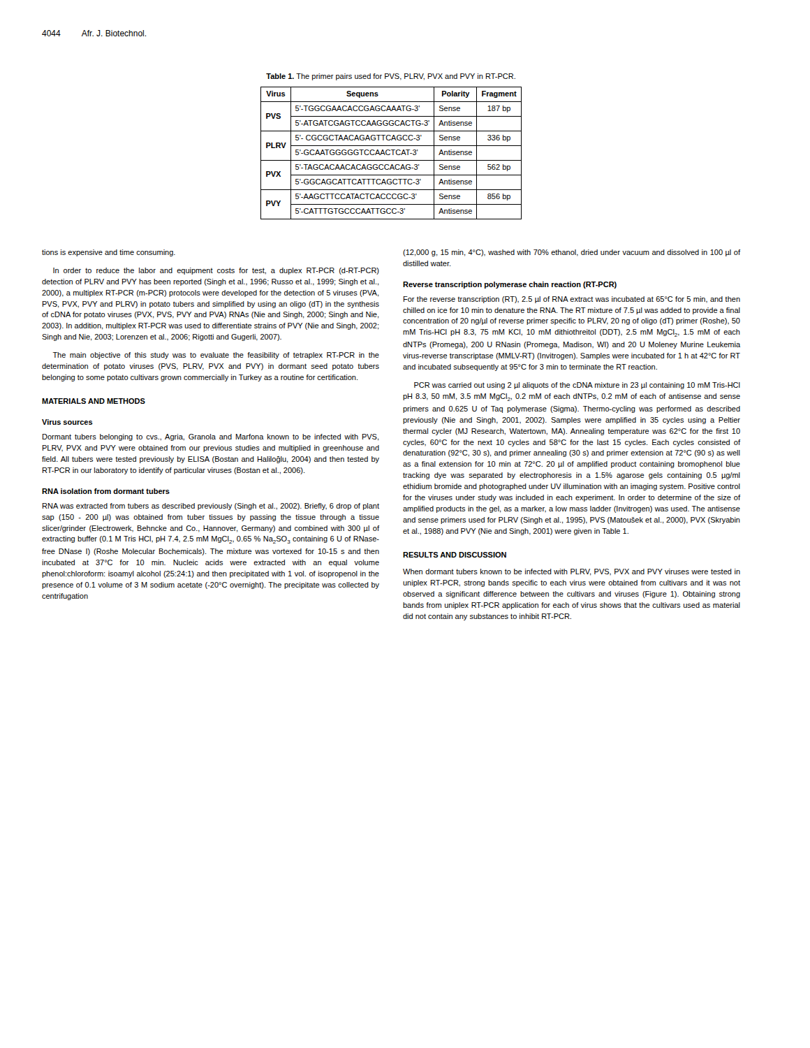4044 Afr. J. Biotechnol.
Table 1. The primer pairs used for PVS, PLRV, PVX and PVY in RT-PCR.
| Virus | Sequens | Polarity | Fragment |
| --- | --- | --- | --- |
| PVS | 5'-TGGCGAACACCGAGCAAATG-3' | Sense | 187 bp |
| 5'-ATGATCGAGTCCAAGGGCACTG-3' | Antisense | |
| PLRV | 5'- CGCGCTAACAGAGTTCAGCC-3' | Sense | 336 bp |
| 5'-GCAATGGGGGTCCAACTCAT-3' | Antisense | |
| PVX | 5'-TAGCACAACACAGGCCACAG-3' | Sense | 562 bp |
| 5'-GGCAGCATTCATTTCAGCTTC-3' | Antisense | |
| PVY | 5'-AAGCTTCCATACTCACCCGC-3' | Sense | 856 bp |
| 5'-CATTTGTGCCCAATTGCC-3' | Antisense | |
tions is expensive and time consuming.
In order to reduce the labor and equipment costs for test, a duplex RT-PCR (d-RT-PCR) detection of PLRV and PVY has been reported (Singh et al., 1996; Russo et al., 1999; Singh et al., 2000), a multiplex RT-PCR (m-PCR) protocols were developed for the detection of 5 viruses (PVA, PVS, PVX, PVY and PLRV) in potato tubers and simplified by using an oligo (dT) in the synthesis of cDNA for potato viruses (PVX, PVS, PVY and PVA) RNAs (Nie and Singh, 2000; Singh and Nie, 2003). In addition, multiplex RT-PCR was used to differentiate strains of PVY (Nie and Singh, 2002; Singh and Nie, 2003; Lorenzen et al., 2006; Rigotti and Gugerli, 2007).
The main objective of this study was to evaluate the feasibility of tetraplex RT-PCR in the determination of potato viruses (PVS, PLRV, PVX and PVY) in dormant seed potato tubers belonging to some potato cultivars grown commercially in Turkey as a routine for certification.
MATERIALS AND METHODS
Virus sources
Dormant tubers belonging to cvs., Agria, Granola and Marfona known to be infected with PVS, PLRV, PVX and PVY were obtained from our previous studies and multiplied in greenhouse and field. All tubers were tested previously by ELISA (Bostan and Haliloğlu, 2004) and then tested by RT-PCR in our laboratory to identify of particular viruses (Bostan et al., 2006).
RNA isolation from dormant tubers
RNA was extracted from tubers as described previously (Singh et al., 2002). Briefly, 6 drop of plant sap (150 - 200 µl) was obtained from tuber tissues by passing the tissue through a tissue slicer/grinder (Electrowerk, Behncke and Co., Hannover, Germany) and combined with 300 µl of extracting buffer (0.1 M Tris HCl, pH 7.4, 2.5 mM MgCl2, 0.65 % Na2SO3 containing 6 U of RNase-free DNase I) (Roshe Molecular Bochemicals). The mixture was vortexed for 10-15 s and then incubated at 37°C for 10 min. Nucleic acids were extracted with an equal volume phenol:chloroform: isoamyl alcohol (25:24:1) and then precipitated with 1 vol. of isopropenol in the presence of 0.1 volume of 3 M sodium acetate (-20°C overnight). The precipitate was collected by centrifugation
(12,000 g, 15 min, 4°C), washed with 70% ethanol, dried under vacuum and dissolved in 100 µl of distilled water.
Reverse transcription polymerase chain reaction (RT-PCR)
For the reverse transcription (RT), 2.5 µl of RNA extract was incubated at 65°C for 5 min, and then chilled on ice for 10 min to denature the RNA. The RT mixture of 7.5 µl was added to provide a final concentration of 20 ng/µl of reverse primer specific to PLRV, 20 ng of oligo (dT) primer (Roshe), 50 mM Tris-HCl pH 8.3, 75 mM KCl, 10 mM dithiothreitol (DDT), 2.5 mM MgCl2, 1.5 mM of each dNTPs (Promega), 200 U RNasin (Promega, Madison, WI) and 20 U Moleney Murine Leukemia virus-reverse transcriptase (MMLV-RT) (Invitrogen). Samples were incubated for 1 h at 42°C for RT and incubated subsequently at 95°C for 3 min to terminate the RT reaction.
PCR was carried out using 2 µl aliquots of the cDNA mixture in 23 µl containing 10 mM Tris-HCl pH 8.3, 50 mM, 3.5 mM MgCl2, 0.2 mM of each dNTPs, 0.2 mM of each of antisense and sense primers and 0.625 U of Taq polymerase (Sigma). Thermo-cycling was performed as described previously (Nie and Singh, 2001, 2002). Samples were amplified in 35 cycles using a Peltier thermal cycler (MJ Research, Watertown, MA). Annealing temperature was 62°C for the first 10 cycles, 60°C for the next 10 cycles and 58°C for the last 15 cycles. Each cycles consisted of denaturation (92°C, 30 s), and primer annealing (30 s) and primer extension at 72°C (90 s) as well as a final extension for 10 min at 72°C. 20 µl of amplified product containing bromophenol blue tracking dye was separated by electrophoresis in a 1.5% agarose gels containing 0.5 µg/ml ethidium bromide and photographed under UV illumination with an imaging system. Positive control for the viruses under study was included in each experiment. In order to determine of the size of amplified products in the gel, as a marker, a low mass ladder (Invitrogen) was used. The antisense and sense primers used for PLRV (Singh et al., 1995), PVS (Matoušek et al., 2000), PVX (Skryabin et al., 1988) and PVY (Nie and Singh, 2001) were given in Table 1.
RESULTS AND DISCUSSION
When dormant tubers known to be infected with PLRV, PVS, PVX and PVY viruses were tested in uniplex RT-PCR, strong bands specific to each virus were obtained from cultivars and it was not observed a significant difference between the cultivars and viruses (Figure 1). Obtaining strong bands from uniplex RT-PCR application for each of virus shows that the cultivars used as material did not contain any substances to inhibit RT-PCR.